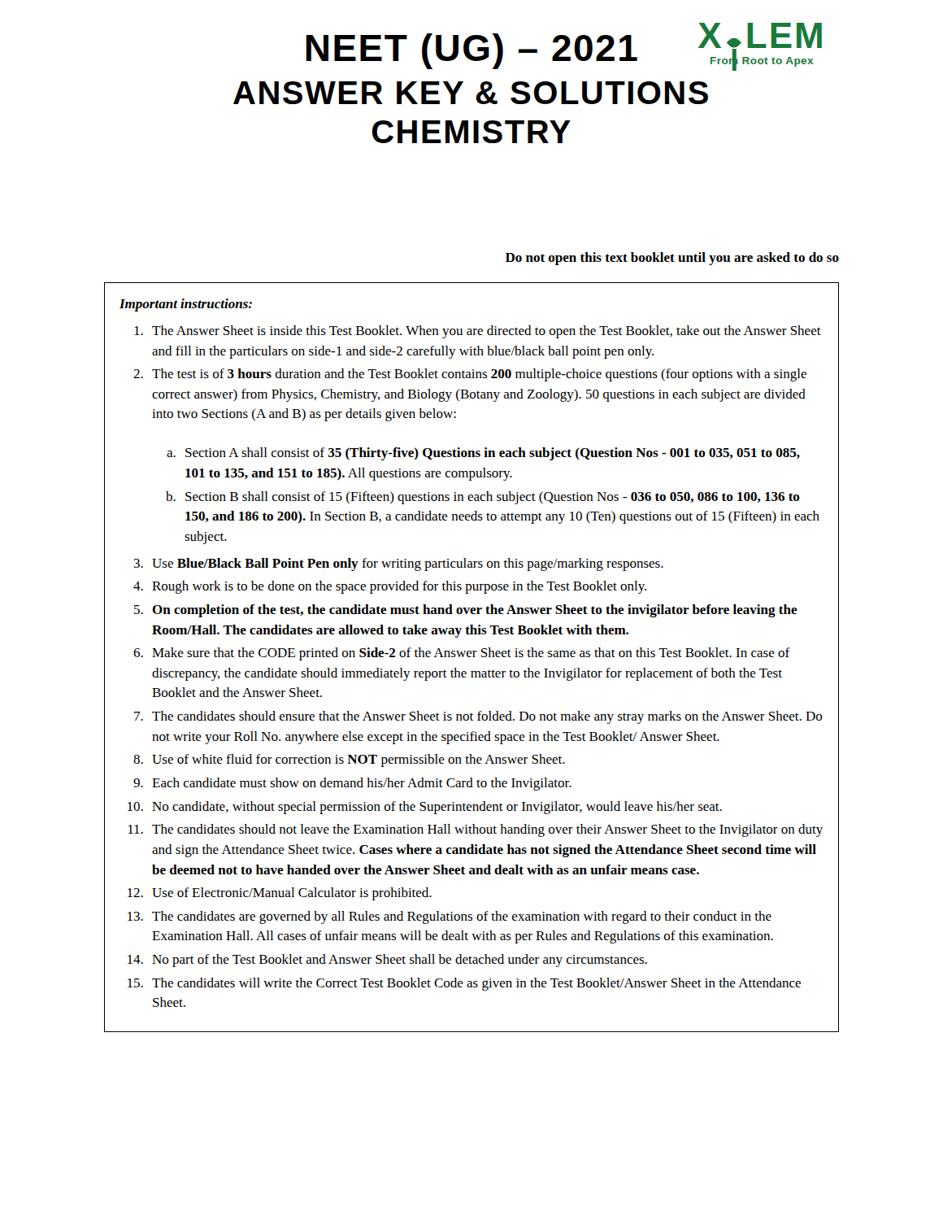X LEM
From Root to Apex
NEET (UG) – 2021
ANSWER KEY & SOLUTIONS
CHEMISTRY
Do not open this text booklet until you are asked to do so
Important instructions:
The Answer Sheet is inside this Test Booklet. When you are directed to open the Test Booklet, take out the Answer Sheet and fill in the particulars on side-1 and side-2 carefully with blue/black ball point pen only.
The test is of 3 hours duration and the Test Booklet contains 200 multiple-choice questions (four options with a single correct answer) from Physics, Chemistry, and Biology (Botany and Zoology). 50 questions in each subject are divided into two Sections (A and B) as per details given below:
Section A shall consist of 35 (Thirty-five) Questions in each subject (Question Nos - 001 to 035, 051 to 085, 101 to 135, and 151 to 185). All questions are compulsory.
Section B shall consist of 15 (Fifteen) questions in each subject (Question Nos - 036 to 050, 086 to 100, 136 to 150, and 186 to 200). In Section B, a candidate needs to attempt any 10 (Ten) questions out of 15 (Fifteen) in each subject.
Use Blue/Black Ball Point Pen only for writing particulars on this page/marking responses.
Rough work is to be done on the space provided for this purpose in the Test Booklet only.
On completion of the test, the candidate must hand over the Answer Sheet to the invigilator before leaving the Room/Hall. The candidates are allowed to take away this Test Booklet with them.
Make sure that the CODE printed on Side-2 of the Answer Sheet is the same as that on this Test Booklet. In case of discrepancy, the candidate should immediately report the matter to the Invigilator for replacement of both the Test Booklet and the Answer Sheet.
The candidates should ensure that the Answer Sheet is not folded. Do not make any stray marks on the Answer Sheet. Do not write your Roll No. anywhere else except in the specified space in the Test Booklet/ Answer Sheet.
Use of white fluid for correction is NOT permissible on the Answer Sheet.
Each candidate must show on demand his/her Admit Card to the Invigilator.
No candidate, without special permission of the Superintendent or Invigilator, would leave his/her seat.
The candidates should not leave the Examination Hall without handing over their Answer Sheet to the Invigilator on duty and sign the Attendance Sheet twice. Cases where a candidate has not signed the Attendance Sheet second time will be deemed not to have handed over the Answer Sheet and dealt with as an unfair means case.
Use of Electronic/Manual Calculator is prohibited.
The candidates are governed by all Rules and Regulations of the examination with regard to their conduct in the Examination Hall. All cases of unfair means will be dealt with as per Rules and Regulations of this examination.
No part of the Test Booklet and Answer Sheet shall be detached under any circumstances.
The candidates will write the Correct Test Booklet Code as given in the Test Booklet/Answer Sheet in the Attendance Sheet.